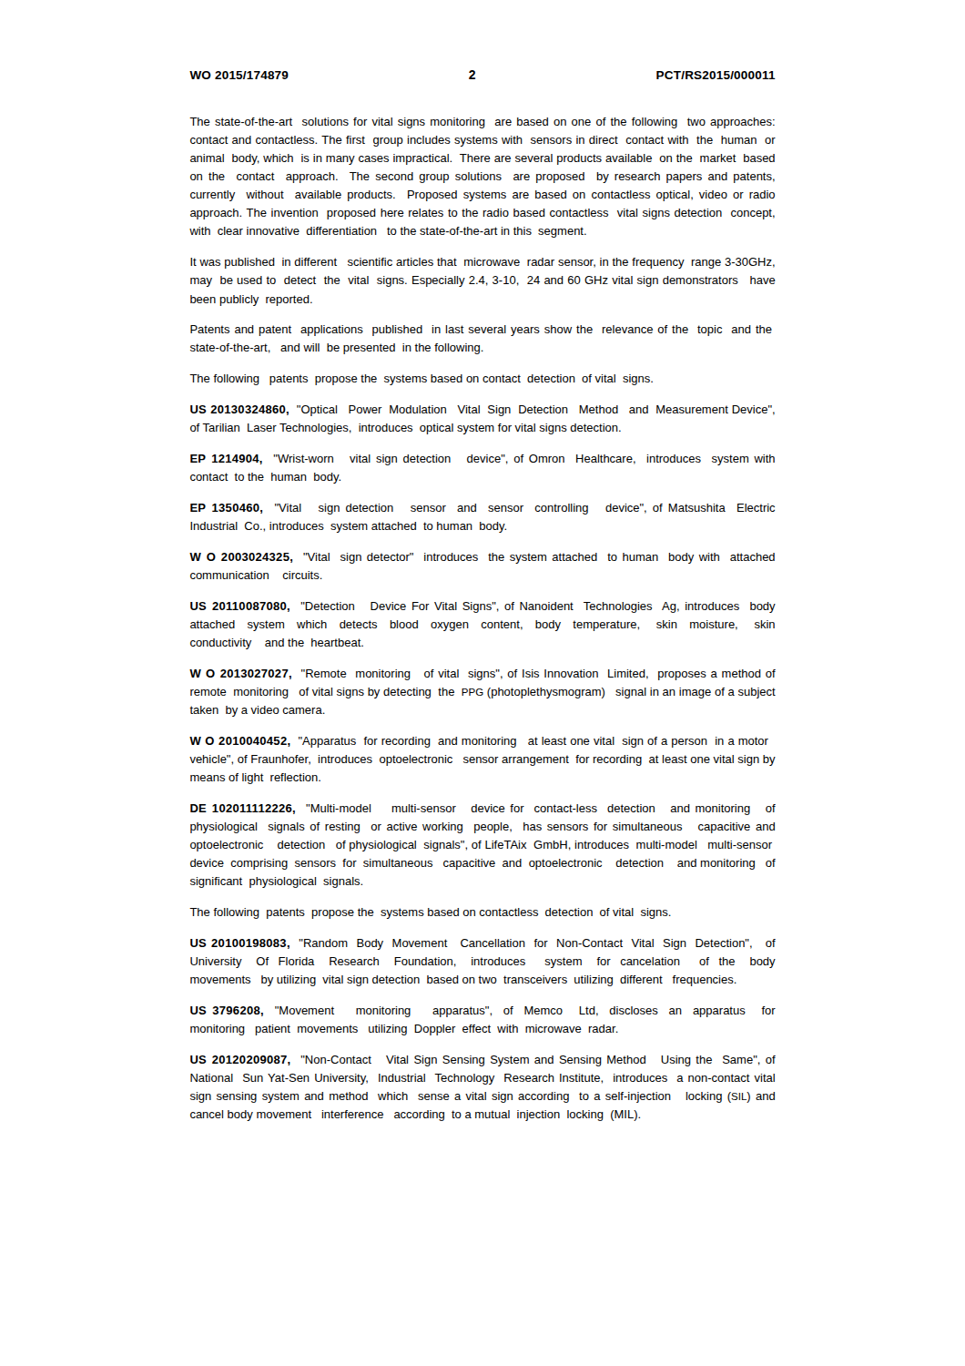WO 2015/174879
2
PCT/RS2015/000011
The state-of-the-art solutions for vital signs monitoring are based on one of the following two approaches: contact and contactless. The first group includes systems with sensors in direct contact with the human or animal body, which is in many cases impractical. There are several products available on the market based on the contact approach. The second group solutions are proposed by research papers and patents, currently without available products. Proposed systems are based on contactless optical, video or radio approach. The invention proposed here relates to the radio based contactless vital signs detection concept, with clear innovative differentiation to the state-of-the-art in this segment.
It was published in different scientific articles that microwave radar sensor, in the frequency range 3-30GHz, may be used to detect the vital signs. Especially 2.4, 3-10, 24 and 60 GHz vital sign demonstrators have been publicly reported.
Patents and patent applications published in last several years show the relevance of the topic and the state-of-the-art, and will be presented in the following.
The following patents propose the systems based on contact detection of vital signs.
US 20130324860, "Optical Power Modulation Vital Sign Detection Method and Measurement Device", of Tarilian Laser Technologies, introduces optical system for vital signs detection.
EP 1214904, "Wrist-worn vital sign detection device", of Omron Healthcare, introduces system with contact to the human body.
EP 1350460, "Vital sign detection sensor and sensor controlling device", of Matsushita Electric Industrial Co., introduces system attached to human body.
W O 2003024325, "Vital sign detector" introduces the system attached to human body with attached communication circuits.
US 20110087080, "Detection Device For Vital Signs", of Nanoident Technologies Ag, introduces body attached system which detects blood oxygen content, body temperature, skin moisture, skin conductivity and the heartbeat.
W O 2013027027, "Remote monitoring of vital signs", of Isis Innovation Limited, proposes a method of remote monitoring of vital signs by detecting the PPG (photoplethysmogram) signal in an image of a subject taken by a video camera.
W O 2010040452, "Apparatus for recording and monitoring at least one vital sign of a person in a motor vehicle", of Fraunhofer, introduces optoelectronic sensor arrangement for recording at least one vital sign by means of light reflection.
DE 102011112226, "Multi-model multi-sensor device for contact-less detection and monitoring of physiological signals of resting or active working people, has sensors for simultaneous capacitive and optoelectronic detection of physiological signals", of LifeTAix GmbH, introduces multi-model multi-sensor device comprising sensors for simultaneous capacitive and optoelectronic detection and monitoring of significant physiological signals.
The following patents propose the systems based on contactless detection of vital signs.
US 20100198083, "Random Body Movement Cancellation for Non-Contact Vital Sign Detection", of University Of Florida Research Foundation, introduces system for cancelation of the body movements by utilizing vital sign detection based on two transceivers utilizing different frequencies.
US 3796208, "Movement monitoring apparatus", of Memco Ltd, discloses an apparatus for monitoring patient movements utilizing Doppler effect with microwave radar.
US 20120209087, "Non-Contact Vital Sign Sensing System and Sensing Method Using the Same", of National Sun Yat-Sen University, Industrial Technology Research Institute, introduces a non-contact vital sign sensing system and method which sense a vital sign according to a self-injection locking (SIL) and cancel body movement interference according to a mutual injection locking (MIL).